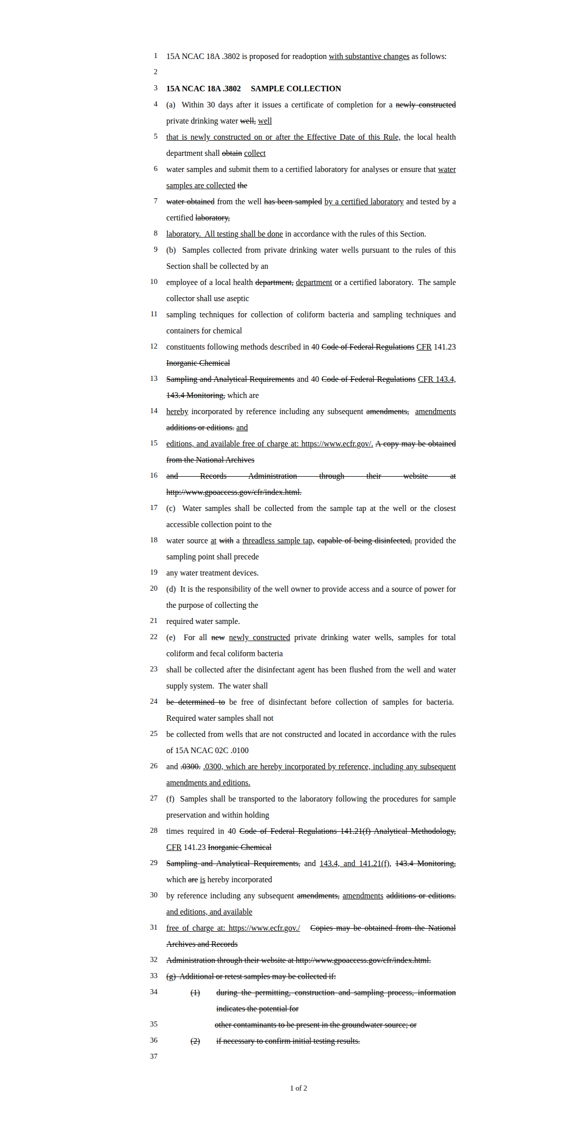1
15A NCAC 18A .3802 is proposed for readoption with substantive changes as follows:
2
3
15A NCAC 18A .3802 SAMPLE COLLECTION
4
(a) Within 30 days after it issues a certificate of completion for a newly constructed private drinking water well, well
5
that is newly constructed on or after the Effective Date of this Rule, the local health department shall obtain collect
6
water samples and submit them to a certified laboratory for analyses or ensure that water samples are collected the
7
water obtained from the well has been sampled by a certified laboratory and tested by a certified laboratory,
8
laboratory. All testing shall be done in accordance with the rules of this Section.
9
(b) Samples collected from private drinking water wells pursuant to the rules of this Section shall be collected by an
10
employee of a local health department, department or a certified laboratory. The sample collector shall use aseptic
11
sampling techniques for collection of coliform bacteria and sampling techniques and containers for chemical
12
constituents following methods described in 40 Code of Federal Regulations CFR 141.23 Inorganic Chemical
13
Sampling and Analytical Requirements and 40 Code of Federal Regulations CFR 143.4, 143.4 Monitoring, which are
14
hereby incorporated by reference including any subsequent amendments, amendments additions or editions. and
15
editions, and available free of charge at: https://www.ecfr.gov/. A copy may be obtained from the National Archives
16
and Records Administration through their website at http://www.gpoaccess.gov/cfr/index.html.
17
(c) Water samples shall be collected from the sample tap at the well or the closest accessible collection point to the
18
water source at with a threadless sample tap, capable of being disinfected, provided the sampling point shall precede
19
any water treatment devices.
20
(d) It is the responsibility of the well owner to provide access and a source of power for the purpose of collecting the
21
required water sample.
22
(e) For all new newly constructed private drinking water wells, samples for total coliform and fecal coliform bacteria
23
shall be collected after the disinfectant agent has been flushed from the well and water supply system. The water shall
24
be determined to be free of disinfectant before collection of samples for bacteria. Required water samples shall not
25
be collected from wells that are not constructed and located in accordance with the rules of 15A NCAC 02C .0100
26
and .0300. .0300, which are hereby incorporated by reference, including any subsequent amendments and editions.
27
(f) Samples shall be transported to the laboratory following the procedures for sample preservation and within holding
28
times required in 40 Code of Federal Regulations 141.21(f) Analytical Methodology, CFR 141.23 Inorganic Chemical
29
Sampling and Analytical Requirements, and 143.4, and 141.21(f), 143.4 Monitoring, which are is hereby incorporated
30
by reference including any subsequent amendments, amendments additions or editions. and editions, and available
31
free of charge at: https://www.ecfr.gov./ Copies may be obtained from the National Archives and Records
32
Administration through their website at http://www.gpoaccess.gov/cfr/index.html.
33
(g) Additional or retest samples may be collected if:
34
(1)
during the permitting, construction and sampling process, information indicates the potential for
35
other contaminants to be present in the groundwater source; or
36
(2)
if necessary to confirm initial testing results.
37
1 of 2